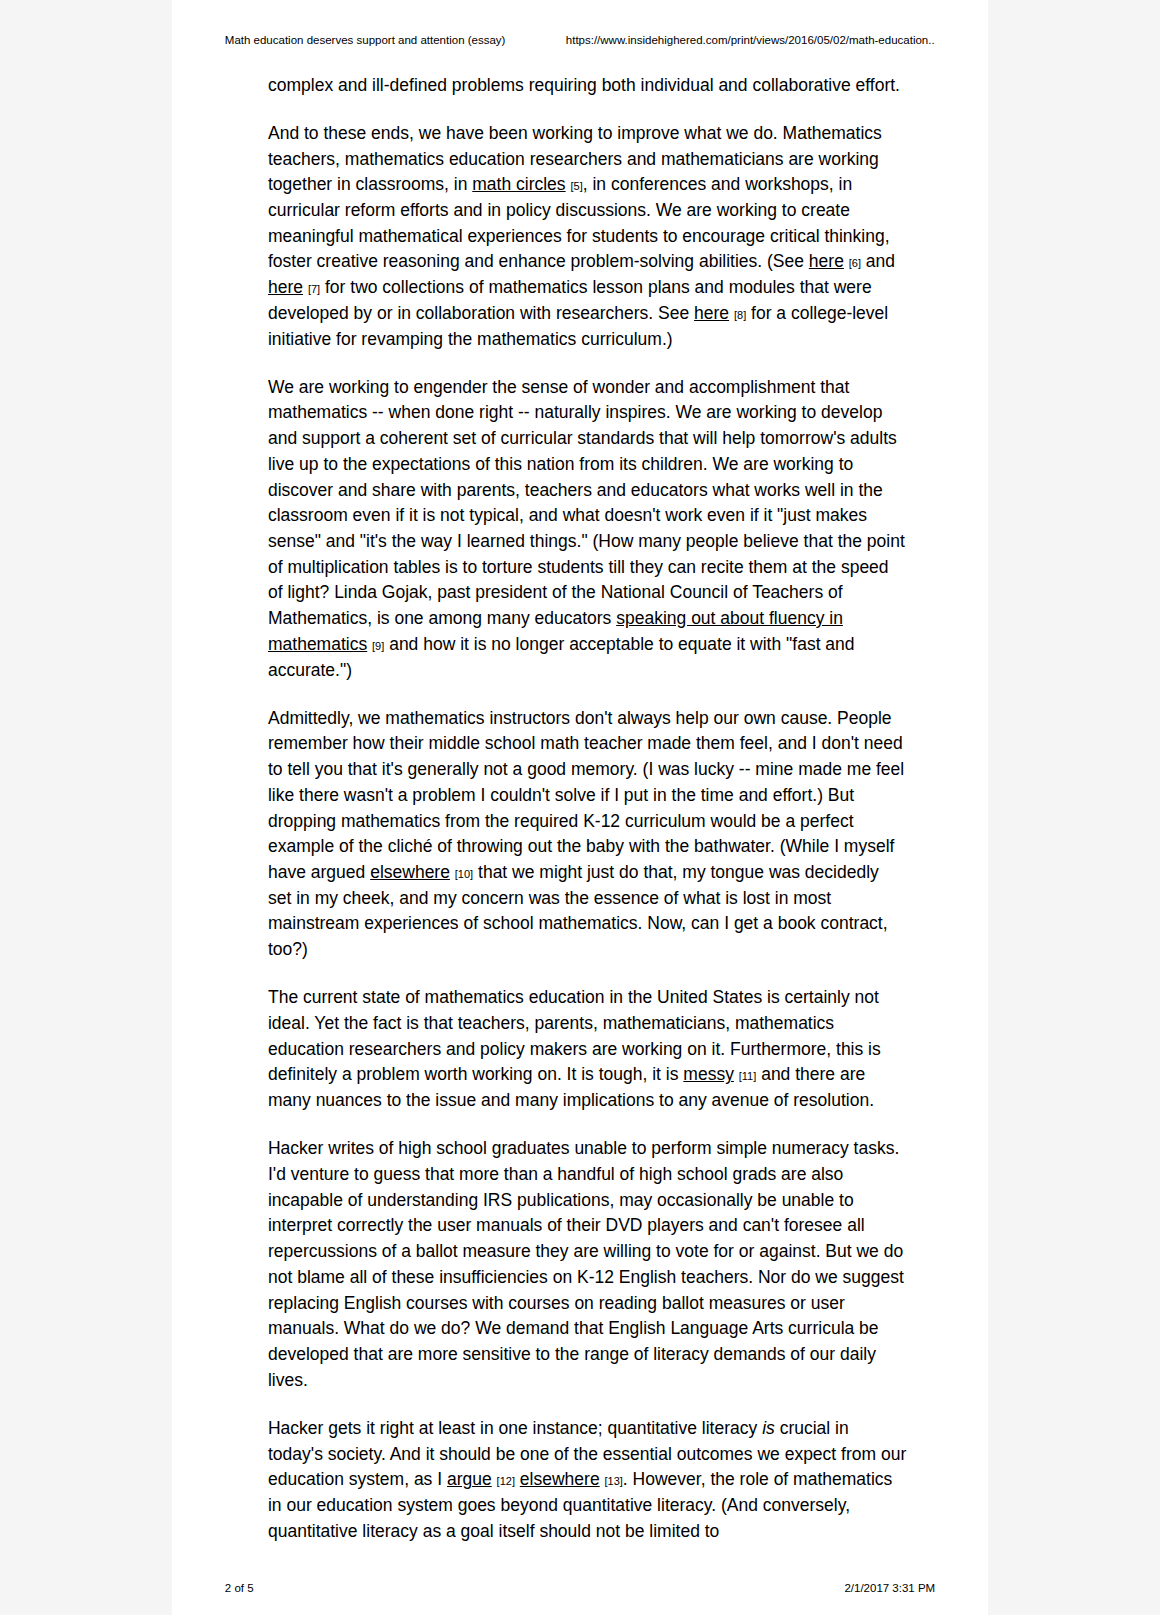Math education deserves support and attention (essay)
https://www.insidehighered.com/print/views/2016/05/02/math-education...
complex and ill-defined problems requiring both individual and collaborative effort.
And to these ends, we have been working to improve what we do. Mathematics teachers, mathematics education researchers and mathematicians are working together in classrooms, in math circles [5], in conferences and workshops, in curricular reform efforts and in policy discussions. We are working to create meaningful mathematical experiences for students to encourage critical thinking, foster creative reasoning and enhance problem-solving abilities. (See here [6] and here [7] for two collections of mathematics lesson plans and modules that were developed by or in collaboration with researchers. See here [8] for a college-level initiative for revamping the mathematics curriculum.)
We are working to engender the sense of wonder and accomplishment that mathematics -- when done right -- naturally inspires. We are working to develop and support a coherent set of curricular standards that will help tomorrow's adults live up to the expectations of this nation from its children. We are working to discover and share with parents, teachers and educators what works well in the classroom even if it is not typical, and what doesn't work even if it "just makes sense" and "it's the way I learned things." (How many people believe that the point of multiplication tables is to torture students till they can recite them at the speed of light? Linda Gojak, past president of the National Council of Teachers of Mathematics, is one among many educators speaking out about fluency in mathematics [9] and how it is no longer acceptable to equate it with "fast and accurate.")
Admittedly, we mathematics instructors don't always help our own cause. People remember how their middle school math teacher made them feel, and I don't need to tell you that it's generally not a good memory. (I was lucky -- mine made me feel like there wasn't a problem I couldn't solve if I put in the time and effort.) But dropping mathematics from the required K-12 curriculum would be a perfect example of the cliché of throwing out the baby with the bathwater. (While I myself have argued elsewhere [10] that we might just do that, my tongue was decidedly set in my cheek, and my concern was the essence of what is lost in most mainstream experiences of school mathematics. Now, can I get a book contract, too?)
The current state of mathematics education in the United States is certainly not ideal. Yet the fact is that teachers, parents, mathematicians, mathematics education researchers and policy makers are working on it. Furthermore, this is definitely a problem worth working on. It is tough, it is messy [11] and there are many nuances to the issue and many implications to any avenue of resolution.
Hacker writes of high school graduates unable to perform simple numeracy tasks. I'd venture to guess that more than a handful of high school grads are also incapable of understanding IRS publications, may occasionally be unable to interpret correctly the user manuals of their DVD players and can't foresee all repercussions of a ballot measure they are willing to vote for or against. But we do not blame all of these insufficiencies on K-12 English teachers. Nor do we suggest replacing English courses with courses on reading ballot measures or user manuals. What do we do? We demand that English Language Arts curricula be developed that are more sensitive to the range of literacy demands of our daily lives.
Hacker gets it right at least in one instance; quantitative literacy is crucial in today's society. And it should be one of the essential outcomes we expect from our education system, as I argue [12] elsewhere [13]. However, the role of mathematics in our education system goes beyond quantitative literacy. (And conversely, quantitative literacy as a goal itself should not be limited to
2 of 5
2/1/2017 3:31 PM